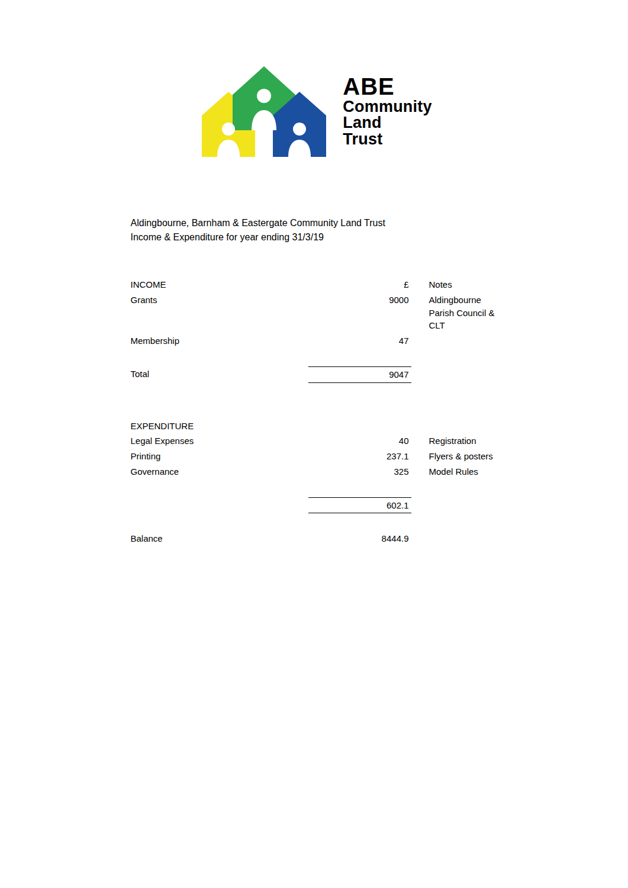ABE Community Land Trust
Aldingbourne, Barnham & Eastergate Community Land Trust Income & Expenditure for year ending 31/3/19
| INCOME | £ | Notes |
| Grants | 9000 | Aldingbourne Parish Council & CLT |
| Membership | 47 | |
| Total | 9047 | |
| EXPENDITURE | | |
| Legal Expenses | 40 | Registration |
| Printing | 237.1 | Flyers & posters |
| Governance | 325 | Model Rules |
| | 602.1 | |
| Balance | 8444.9 | |